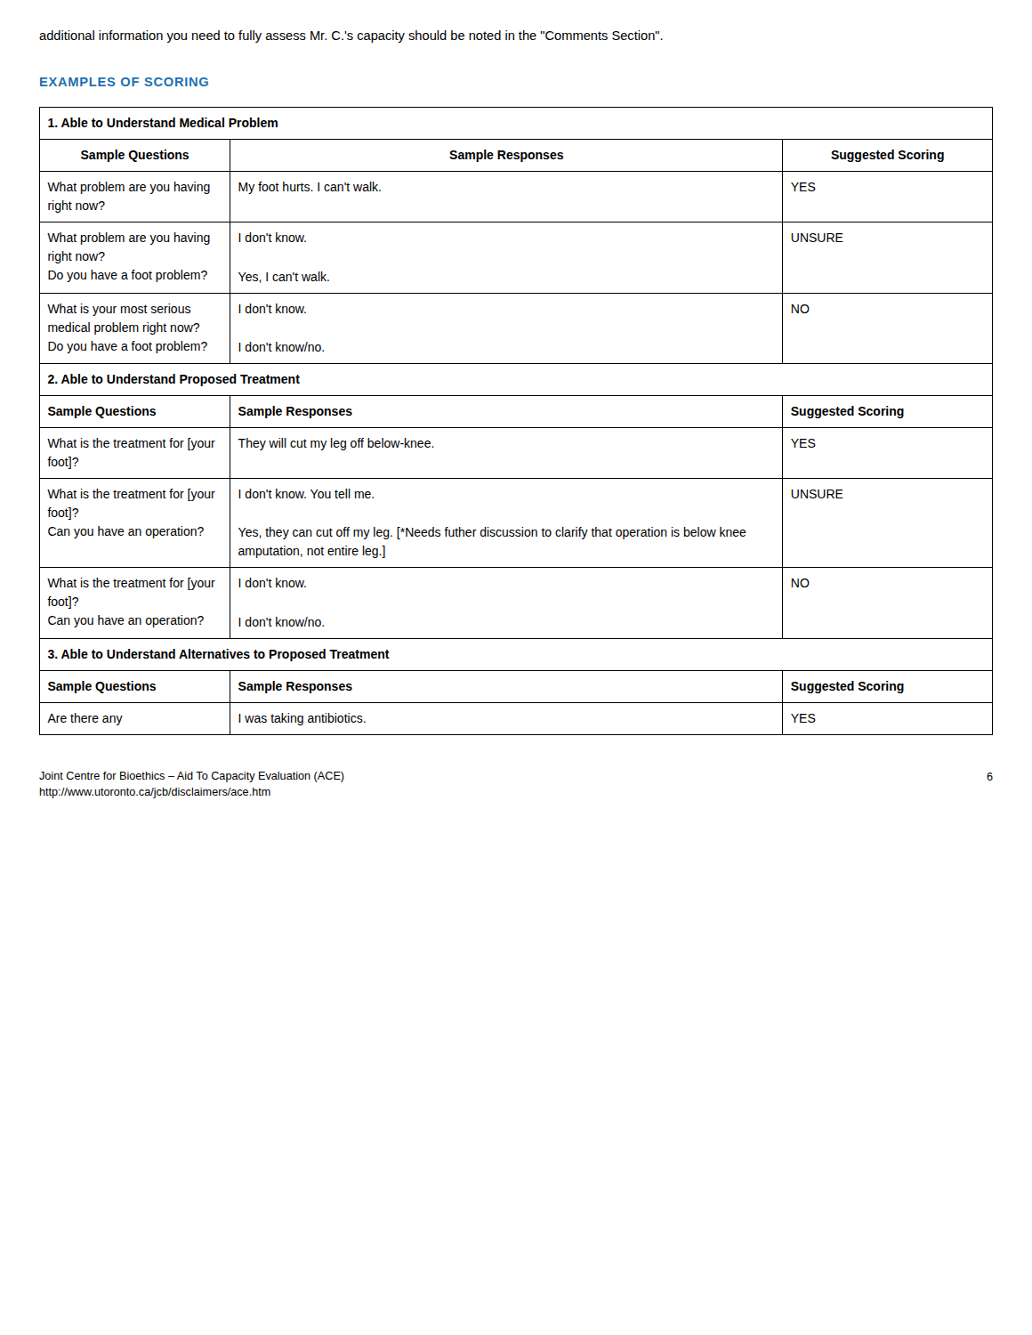additional information you need to fully assess Mr. C.'s capacity should be noted in the "Comments Section".
EXAMPLES OF SCORING
| 1. Able to Understand Medical Problem |
| Sample Questions | Sample Responses | Suggested Scoring |
| What problem are you having right now? | My foot hurts. I can't walk. | YES |
| What problem are you having right now? Do you have a foot problem? | I don't know. Yes, I can't walk. | UNSURE |
| What is your most serious medical problem right now? Do you have a foot problem? | I don't know. I don't know/no. | NO |
| 2. Able to Understand Proposed Treatment |
| Sample Questions | Sample Responses | Suggested Scoring |
| What is the treatment for [your foot]? | They will cut my leg off below-knee. | YES |
| What is the treatment for [your foot]? Can you have an operation? | I don't know. You tell me. Yes, they can cut off my leg. [*Needs futher discussion to clarify that operation is below knee amputation, not entire leg.] | UNSURE |
| What is the treatment for [your foot]? Can you have an operation? | I don't know. I don't know/no. | NO |
| 3. Able to Understand Alternatives to Proposed Treatment |
| Sample Questions | Sample Responses | Suggested Scoring |
| Are there any | I was taking antibiotics. | YES |
Joint Centre for Bioethics – Aid To Capacity Evaluation (ACE)
http://www.utoronto.ca/jcb/disclaimers/ace.htm
6